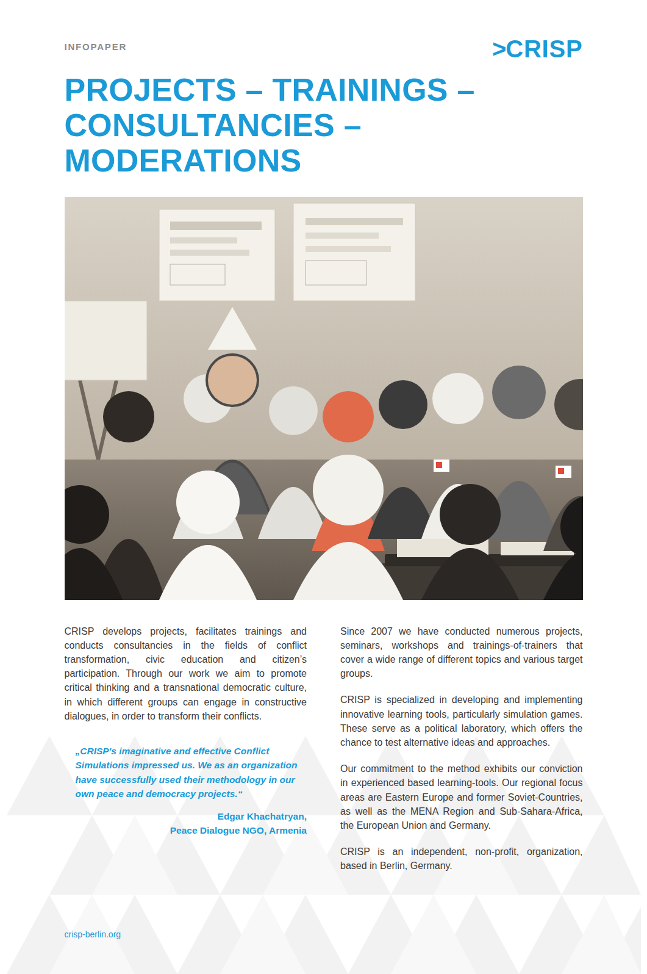INFOPAPER
>CRISP
Projects – Trainings –
Consultancies – Moderations
CRISP develops projects, facilitates trainings and conducts consultancies in the fields of conflict transformation, civic education and citizen’s participation. Through our work we aim to promote critical thinking and a transnational democratic culture, in which different groups can engage in constructive dialogues, in order to transform their conflicts.
„CRISP's imaginative and effective Conflict Simulations impressed us. We as an organization have successfully used their methodology in our own peace and democracy projects.“ Edgar Khachatryan,
Peace Dialogue NGO, Armenia
Since 2007 we have conducted numerous projects, seminars, workshops and trainings-of-trainers that cover a wide range of different topics and various target groups.
CRISP is specialized in developing and implementing innovative learning tools, particularly simulation games. These serve as a political laboratory, which offers the chance to test alternative ideas and approaches.
Our commitment to the method exhibits our conviction in experienced based learning-tools. Our regional focus areas are Eastern Europe and former Soviet-Countries, as well as the MENA Region and Sub-Sahara-Africa, the European Union and Germany.
CRISP is an independent, non-profit, organization, based in Berlin, Germany.
crisp-berlin.org